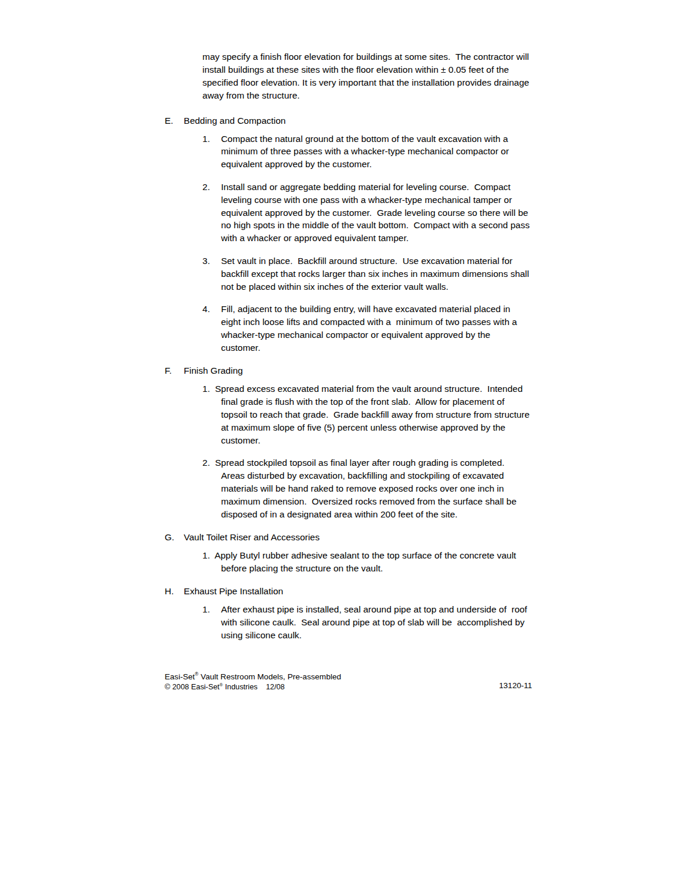may specify a finish floor elevation for buildings at some sites. The contractor will install buildings at these sites with the floor elevation within ± 0.05 feet of the specified floor elevation. It is very important that the installation provides drainage away from the structure.
E. Bedding and Compaction
1. Compact the natural ground at the bottom of the vault excavation with a minimum of three passes with a whacker-type mechanical compactor or equivalent approved by the customer.
2. Install sand or aggregate bedding material for leveling course. Compact leveling course with one pass with a whacker-type mechanical tamper or equivalent approved by the customer. Grade leveling course so there will be no high spots in the middle of the vault bottom. Compact with a second pass with a whacker or approved equivalent tamper.
3. Set vault in place. Backfill around structure. Use excavation material for backfill except that rocks larger than six inches in maximum dimensions shall not be placed within six inches of the exterior vault walls.
4. Fill, adjacent to the building entry, will have excavated material placed in eight inch loose lifts and compacted with a minimum of two passes with a whacker-type mechanical compactor or equivalent approved by the customer.
F. Finish Grading
1. Spread excess excavated material from the vault around structure. Intended final grade is flush with the top of the front slab. Allow for placement of topsoil to reach that grade. Grade backfill away from structure from structure at maximum slope of five (5) percent unless otherwise approved by the customer.
2. Spread stockpiled topsoil as final layer after rough grading is completed. Areas disturbed by excavation, backfilling and stockpiling of excavated materials will be hand raked to remove exposed rocks over one inch in maximum dimension. Oversized rocks removed from the surface shall be disposed of in a designated area within 200 feet of the site.
G. Vault Toilet Riser and Accessories
1. Apply Butyl rubber adhesive sealant to the top surface of the concrete vault before placing the structure on the vault.
H. Exhaust Pipe Installation
1. After exhaust pipe is installed, seal around pipe at top and underside of roof with silicone caulk. Seal around pipe at top of slab will be accomplished by using silicone caulk.
Easi-Set® Vault Restroom Models, Pre-assembled
© 2008 Easi-Set® Industries 12/08
13120-11